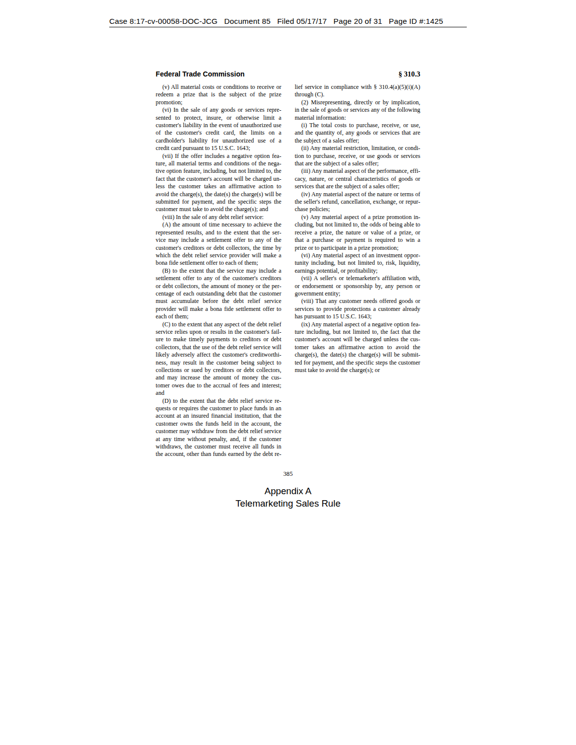Case 8:17-cv-00058-DOC-JCG Document 85 Filed 05/17/17 Page 20 of 31 Page ID #:1425
Federal Trade Commission § 310.3
(v) All material costs or conditions to receive or redeem a prize that is the subject of the prize promotion;
(vi) In the sale of any goods or services represented to protect, insure, or otherwise limit a customer's liability in the event of unauthorized use of the customer's credit card, the limits on a cardholder's liability for unauthorized use of a credit card pursuant to 15 U.S.C. 1643;
(vii) If the offer includes a negative option feature, all material terms and conditions of the negative option feature, including, but not limited to, the fact that the customer's account will be charged unless the customer takes an affirmative action to avoid the charge(s), the date(s) the charge(s) will be submitted for payment, and the specific steps the customer must take to avoid the charge(s); and
(viii) In the sale of any debt relief service:
(A) the amount of time necessary to achieve the represented results, and to the extent that the service may include a settlement offer to any of the customer's creditors or debt collectors, the time by which the debt relief service provider will make a bona fide settlement offer to each of them;
(B) to the extent that the service may include a settlement offer to any of the customer's creditors or debt collectors, the amount of money or the percentage of each outstanding debt that the customer must accumulate before the debt relief service provider will make a bona fide settlement offer to each of them;
(C) to the extent that any aspect of the debt relief service relies upon or results in the customer's failure to make timely payments to creditors or debt collectors, that the use of the debt relief service will likely adversely affect the customer's creditworthiness, may result in the customer being subject to collections or sued by creditors or debt collectors, and may increase the amount of money the customer owes due to the accrual of fees and interest; and
(D) to the extent that the debt relief service requests or requires the customer to place funds in an account at an insured financial institution, that the customer owns the funds held in the account, the customer may withdraw from the debt relief service at any time without penalty, and, if the customer withdraws, the customer must receive all funds in the account, other than funds earned by the debt relief service in compliance with § 310.4(a)(5)(i)(A) through (C).
(2) Misrepresenting, directly or by implication, in the sale of goods or services any of the following material information:
(i) The total costs to purchase, receive, or use, and the quantity of, any goods or services that are the subject of a sales offer;
(ii) Any material restriction, limitation, or condition to purchase, receive, or use goods or services that are the subject of a sales offer;
(iii) Any material aspect of the performance, efficacy, nature, or central characteristics of goods or services that are the subject of a sales offer;
(iv) Any material aspect of the nature or terms of the seller's refund, cancellation, exchange, or repurchase policies;
(v) Any material aspect of a prize promotion including, but not limited to, the odds of being able to receive a prize, the nature or value of a prize, or that a purchase or payment is required to win a prize or to participate in a prize promotion;
(vi) Any material aspect of an investment opportunity including, but not limited to, risk, liquidity, earnings potential, or profitability;
(vii) A seller's or telemarketer's affiliation with, or endorsement or sponsorship by, any person or government entity;
(viii) That any customer needs offered goods or services to provide protections a customer already has pursuant to 15 U.S.C. 1643;
(ix) Any material aspect of a negative option feature including, but not limited to, the fact that the customer's account will be charged unless the customer takes an affirmative action to avoid the charge(s), the date(s) the charge(s) will be submitted for payment, and the specific steps the customer must take to avoid the charge(s); or
385
Appendix A
Telemarketing Sales Rule